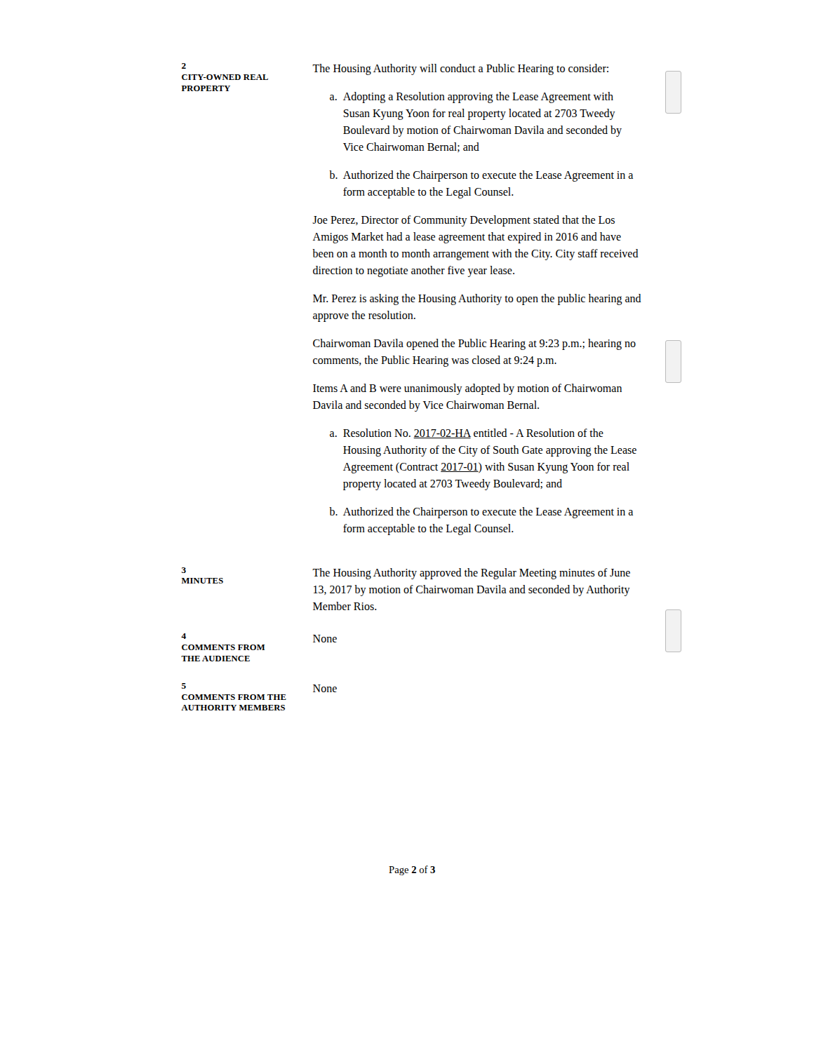2 City-Owned Real
Property
The Housing Authority will conduct a Public Hearing to consider:
a. Adopting a Resolution approving the Lease Agreement with Susan Kyung Yoon for real property located at 2703 Tweedy Boulevard by motion of Chairwoman Davila and seconded by Vice Chairwoman Bernal; and
b. Authorized the Chairperson to execute the Lease Agreement in a form acceptable to the Legal Counsel.
Joe Perez, Director of Community Development stated that the Los Amigos Market had a lease agreement that expired in 2016 and have been on a month to month arrangement with the City. City staff received direction to negotiate another five year lease.
Mr. Perez is asking the Housing Authority to open the public hearing and approve the resolution.
Chairwoman Davila opened the Public Hearing at 9:23 p.m.; hearing no comments, the Public Hearing was closed at 9:24 p.m.
Items A and B were unanimously adopted by motion of Chairwoman Davila and seconded by Vice Chairwoman Bernal.
a. Resolution No. 2017-02-HA entitled - A Resolution of the Housing Authority of the City of South Gate approving the Lease Agreement (Contract 2017-01) with Susan Kyung Yoon for real property located at 2703 Tweedy Boulevard; and
b. Authorized the Chairperson to execute the Lease Agreement in a form acceptable to the Legal Counsel.
3 Minutes
The Housing Authority approved the Regular Meeting minutes of June 13, 2017 by motion of Chairwoman Davila and seconded by Authority Member Rios.
4 Comments From
The Audience
None
5 Comments From The
Authority Members
None
Page 2 of 3